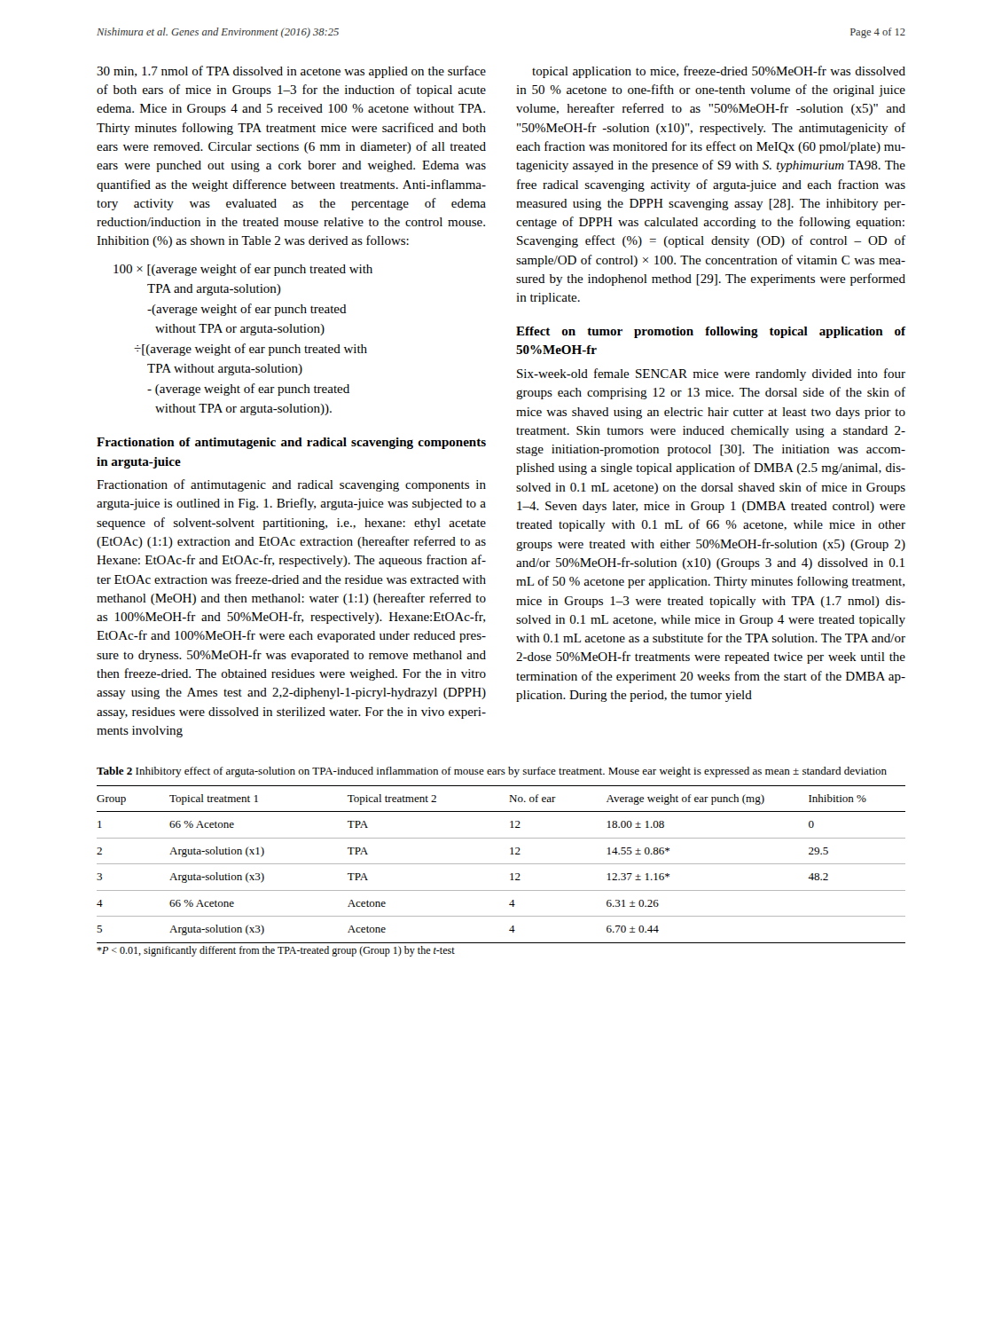Nishimura et al. Genes and Environment (2016) 38:25
Page 4 of 12
30 min, 1.7 nmol of TPA dissolved in acetone was applied on the surface of both ears of mice in Groups 1–3 for the induction of topical acute edema. Mice in Groups 4 and 5 received 100 % acetone without TPA. Thirty minutes following TPA treatment mice were sacrificed and both ears were removed. Circular sections (6 mm in diameter) of all treated ears were punched out using a cork borer and weighed. Edema was quantified as the weight difference between treatments. Anti-inflammatory activity was evaluated as the percentage of edema reduction/induction in the treated mouse relative to the control mouse. Inhibition (%) as shown in Table 2 was derived as follows:
100 × [(average weight of ear punch treated with TPA and arguta‑solution) ‑(average weight of ear punch treated without TPA or arguta‑solution) ÷[(average weight of ear punch treated with TPA without arguta‑solution) ‑ (average weight of ear punch treated without TPA or arguta‑solution)).
Fractionation of antimutagenic and radical scavenging components in arguta-juice
Fractionation of antimutagenic and radical scavenging components in arguta-juice is outlined in Fig. 1. Briefly, arguta-juice was subjected to a sequence of solvent-solvent partitioning, i.e., hexane: ethyl acetate (EtOAc) (1:1) extraction and EtOAc extraction (hereafter referred to as Hexane: EtOAc-fr and EtOAc-fr, respectively). The aqueous fraction after EtOAc extraction was freeze-dried and the residue was extracted with methanol (MeOH) and then methanol: water (1:1) (hereafter referred to as 100%MeOH-fr and 50%MeOH-fr, respectively). Hexane:EtOAc-fr, EtOAc-fr and 100%MeOH-fr were each evaporated under reduced pressure to dryness. 50%MeOH-fr was evaporated to remove methanol and then freeze-dried. The obtained residues were weighed. For the in vitro assay using the Ames test and 2,2-diphenyl-1-picryl-hydrazyl (DPPH) assay, residues were dissolved in sterilized water. For the in vivo experiments involving
topical application to mice, freeze-dried 50%MeOH-fr was dissolved in 50 % acetone to one-fifth or one-tenth volume of the original juice volume, hereafter referred to as "50%MeOH-fr -solution (x5)" and "50%MeOH-fr -solution (x10)", respectively. The antimutagenicity of each fraction was monitored for its effect on MeIQx (60 pmol/plate) mutagenicity assayed in the presence of S9 with S. typhimurium TA98. The free radical scavenging activity of arguta-juice and each fraction was measured using the DPPH scavenging assay [28]. The inhibitory percentage of DPPH was calculated according to the following equation: Scavenging effect (%) = (optical density (OD) of control – OD of sample/OD of control) × 100. The concentration of vitamin C was measured by the indophenol method [29]. The experiments were performed in triplicate.
Effect on tumor promotion following topical application of 50%MeOH-fr
Six-week-old female SENCAR mice were randomly divided into four groups each comprising 12 or 13 mice. The dorsal side of the skin of mice was shaved using an electric hair cutter at least two days prior to treatment. Skin tumors were induced chemically using a standard 2-stage initiation-promotion protocol [30]. The initiation was accomplished using a single topical application of DMBA (2.5 mg/animal, dissolved in 0.1 mL acetone) on the dorsal shaved skin of mice in Groups 1–4. Seven days later, mice in Group 1 (DMBA treated control) were treated topically with 0.1 mL of 66 % acetone, while mice in other groups were treated with either 50%MeOH-fr-solution (x5) (Group 2) and/or 50%MeOH-fr-solution (x10) (Groups 3 and 4) dissolved in 0.1 mL of 50 % acetone per application. Thirty minutes following treatment, mice in Groups 1–3 were treated topically with TPA (1.7 nmol) dissolved in 0.1 mL acetone, while mice in Group 4 were treated topically with 0.1 mL acetone as a substitute for the TPA solution. The TPA and/or 2-dose 50%MeOH-fr treatments were repeated twice per week until the termination of the experiment 20 weeks from the start of the DMBA application. During the period, the tumor yield
Table 2 Inhibitory effect of arguta-solution on TPA-induced inflammation of mouse ears by surface treatment. Mouse ear weight is expressed as mean ± standard deviation
| Group | Topical treatment 1 | Topical treatment 2 | No. of ear | Average weight of ear punch (mg) | Inhibition % |
| --- | --- | --- | --- | --- | --- |
| 1 | 66 % Acetone | TPA | 12 | 18.00 ± 1.08 | 0 |
| 2 | Arguta-solution (x1) | TPA | 12 | 14.55 ± 0.86* | 29.5 |
| 3 | Arguta-solution (x3) | TPA | 12 | 12.37 ± 1.16* | 48.2 |
| 4 | 66 % Acetone | Acetone | 4 | 6.31 ± 0.26 | |
| 5 | Arguta-solution (x3) | Acetone | 4 | 6.70 ± 0.44 | |
*P < 0.01, significantly different from the TPA-treated group (Group 1) by the t-test